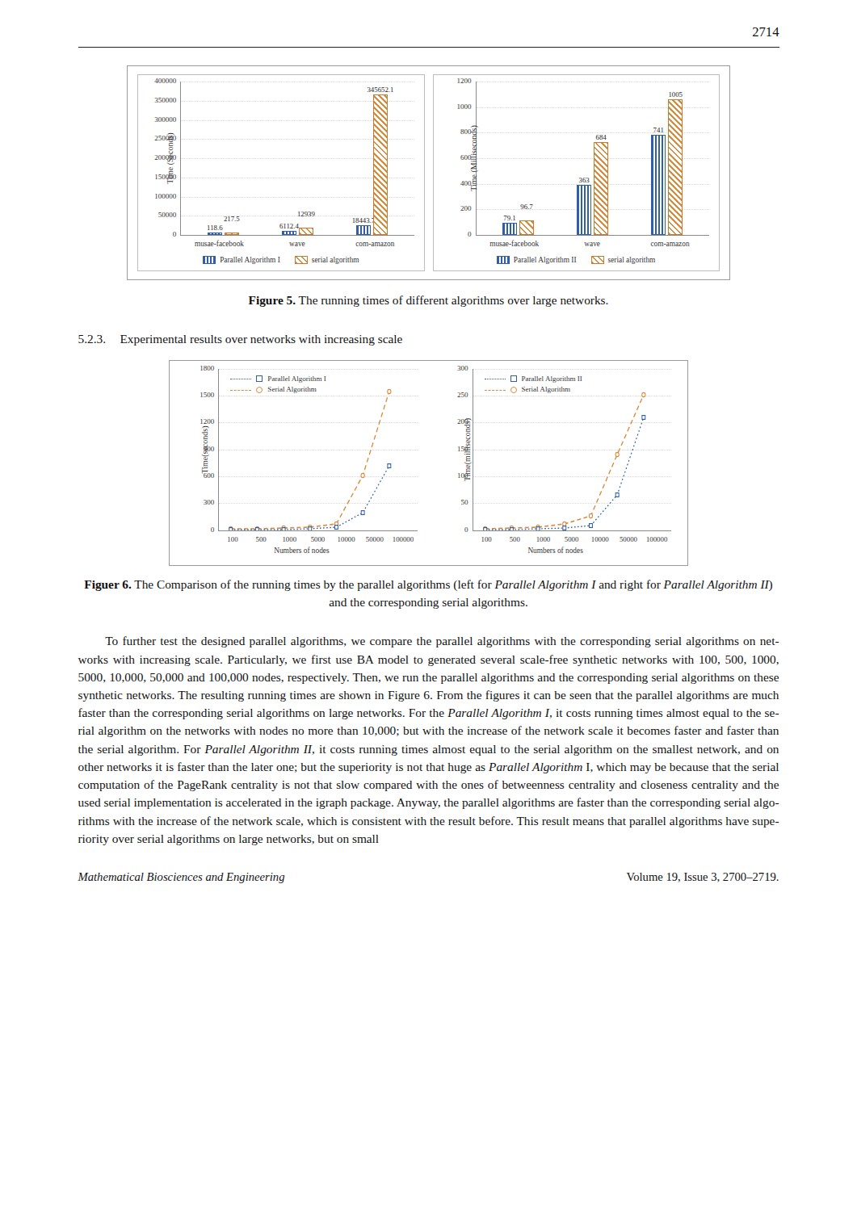2714
Time (Seconds)
400000 350000 300000 250000 200000 150000 100000 50000 0
118.6
217.5
6112.4
12939
18443.7
345652.1
musae-facebook wave com-amazon
Parallel Algorithm I serial algorithm
Time (Milliseconds)
1200 1000 800 600 400 200 0
79.1
96.7
363
684
741
1005
musae-facebook wave com-amazon
Parallel Algorithm II serial algorithm
Figure 5. The running times of different algorithms over large networks.
5.2.3. Experimental results over networks with increasing scale
Time(seconds)
1800 1500 1200 900 600 300 0
Parallel Algorithm I
Serial Algorithm
100500100050001000050000100000
Numbers of nodes
Time(milliseconds)
300 250 200 150 100 50 0
Parallel Algorithm II
Serial Algorithm
100500100050001000050000100000
Numbers of nodes
Figuer 6. The Comparison of the running times by the parallel algorithms (left for Parallel Algorithm I and right for Parallel Algorithm II) and the corresponding serial algorithms.
To further test the designed parallel algorithms, we compare the parallel algorithms with the corresponding serial algorithms on networks with increasing scale. Particularly, we first use BA model to generated several scale-free synthetic networks with 100, 500, 1000, 5000, 10,000, 50,000 and 100,000 nodes, respectively. Then, we run the parallel algorithms and the corresponding serial algorithms on these synthetic networks. The resulting running times are shown in Figure 6. From the figures it can be seen that the parallel algorithms are much faster than the corresponding serial algorithms on large networks. For the Parallel Algorithm I, it costs running times almost equal to the serial algorithm on the networks with nodes no more than 10,000; but with the increase of the network scale it becomes faster and faster than the serial algorithm. For Parallel Algorithm II, it costs running times almost equal to the serial algorithm on the smallest network, and on other networks it is faster than the later one; but the superiority is not that huge as Parallel Algorithm I, which may be because that the serial computation of the PageRank centrality is not that slow compared with the ones of betweenness centrality and closeness centrality and the used serial implementation is accelerated in the igraph package. Anyway, the parallel algorithms are faster than the corresponding serial algorithms with the increase of the network scale, which is consistent with the result before. This result means that parallel algorithms have superiority over serial algorithms on large networks, but on small
Mathematical Biosciences and Engineering
Volume 19, Issue 3, 2700–2719.